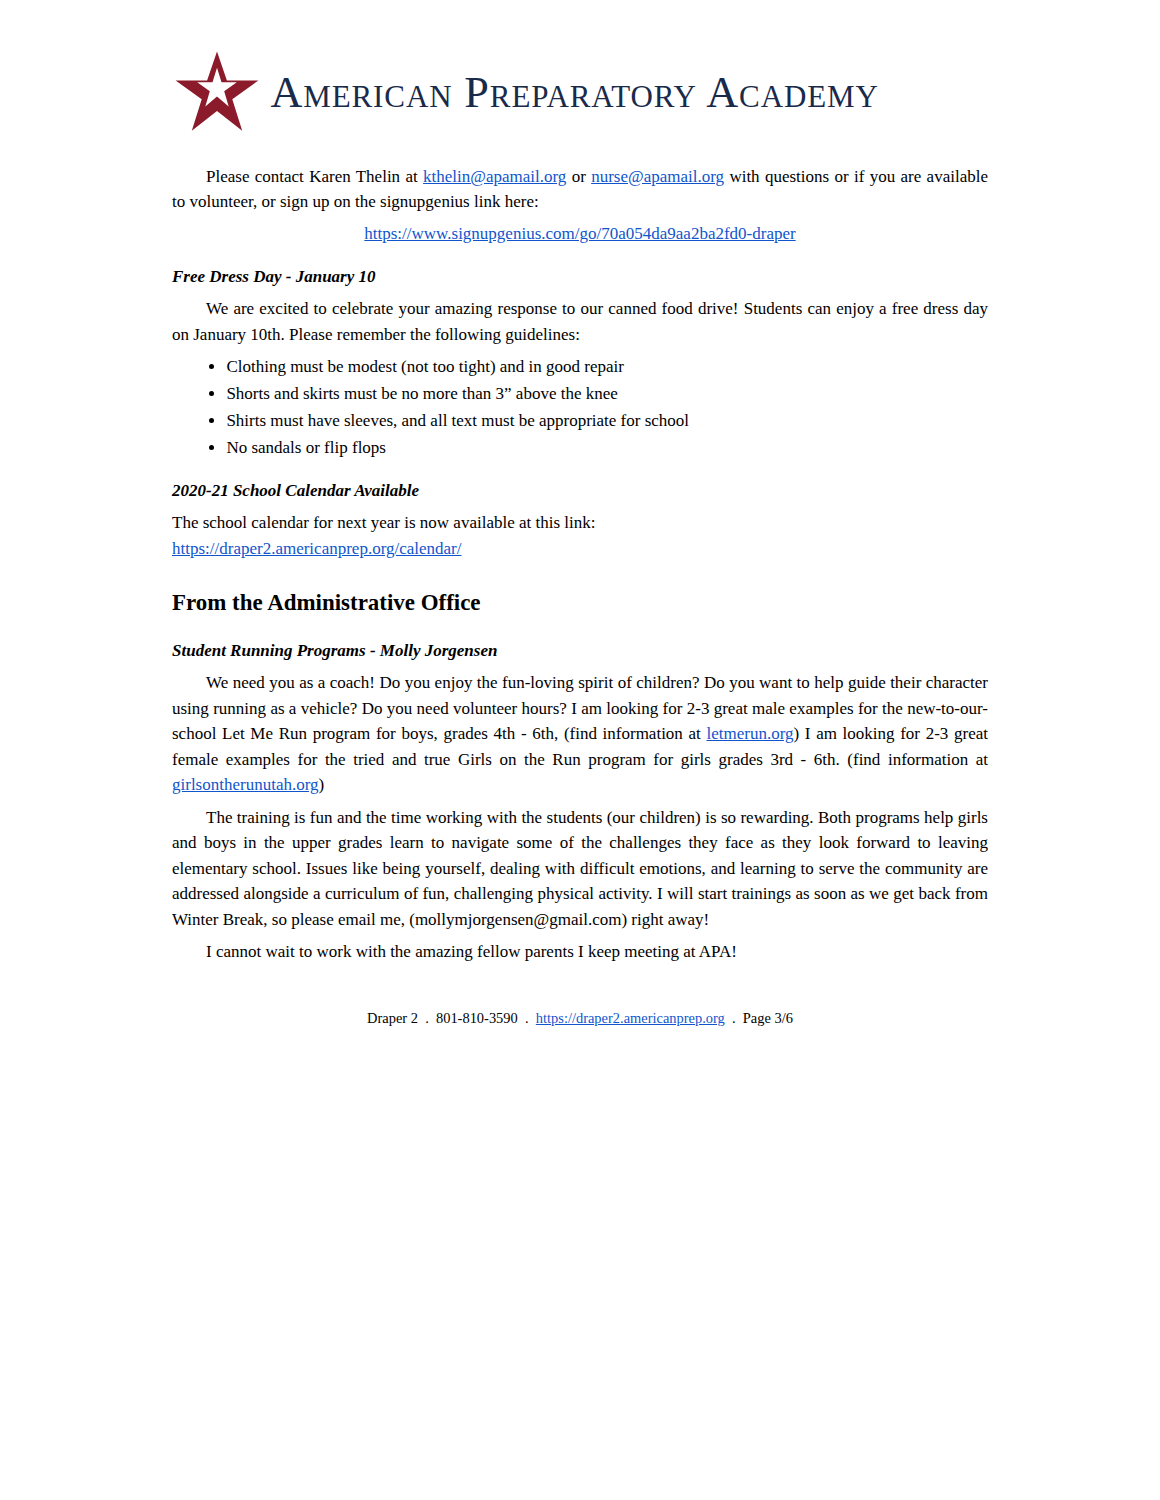American Preparatory Academy
Please contact Karen Thelin at kthelin@apamail.org or nurse@apamail.org with questions or if you are available to volunteer, or sign up on the signupgenius link here:
https://www.signupgenius.com/go/70a054da9aa2ba2fd0-draper
Free Dress Day - January 10
We are excited to celebrate your amazing response to our canned food drive! Students can enjoy a free dress day on January 10th. Please remember the following guidelines:
Clothing must be modest (not too tight) and in good repair
Shorts and skirts must be no more than 3” above the knee
Shirts must have sleeves, and all text must be appropriate for school
No sandals or flip flops
2020-21 School Calendar Available
The school calendar for next year is now available at this link:
https://draper2.americanprep.org/calendar/
From the Administrative Office
Student Running Programs - Molly Jorgensen
We need you as a coach! Do you enjoy the fun-loving spirit of children? Do you want to help guide their character using running as a vehicle? Do you need volunteer hours? I am looking for 2-3 great male examples for the new-to-our-school Let Me Run program for boys, grades 4th - 6th, (find information at letmerun.org) I am looking for 2-3 great female examples for the tried and true Girls on the Run program for girls grades 3rd - 6th. (find information at girlsontherunutah.org)
The training is fun and the time working with the students (our children) is so rewarding. Both programs help girls and boys in the upper grades learn to navigate some of the challenges they face as they look forward to leaving elementary school. Issues like being yourself, dealing with difficult emotions, and learning to serve the community are addressed alongside a curriculum of fun, challenging physical activity. I will start trainings as soon as we get back from Winter Break, so please email me, (mollymjorgensen@gmail.com) right away!
I cannot wait to work with the amazing fellow parents I keep meeting at APA!
Draper 2 . 801-810-3590 . https://draper2.americanprep.org . Page 3/6